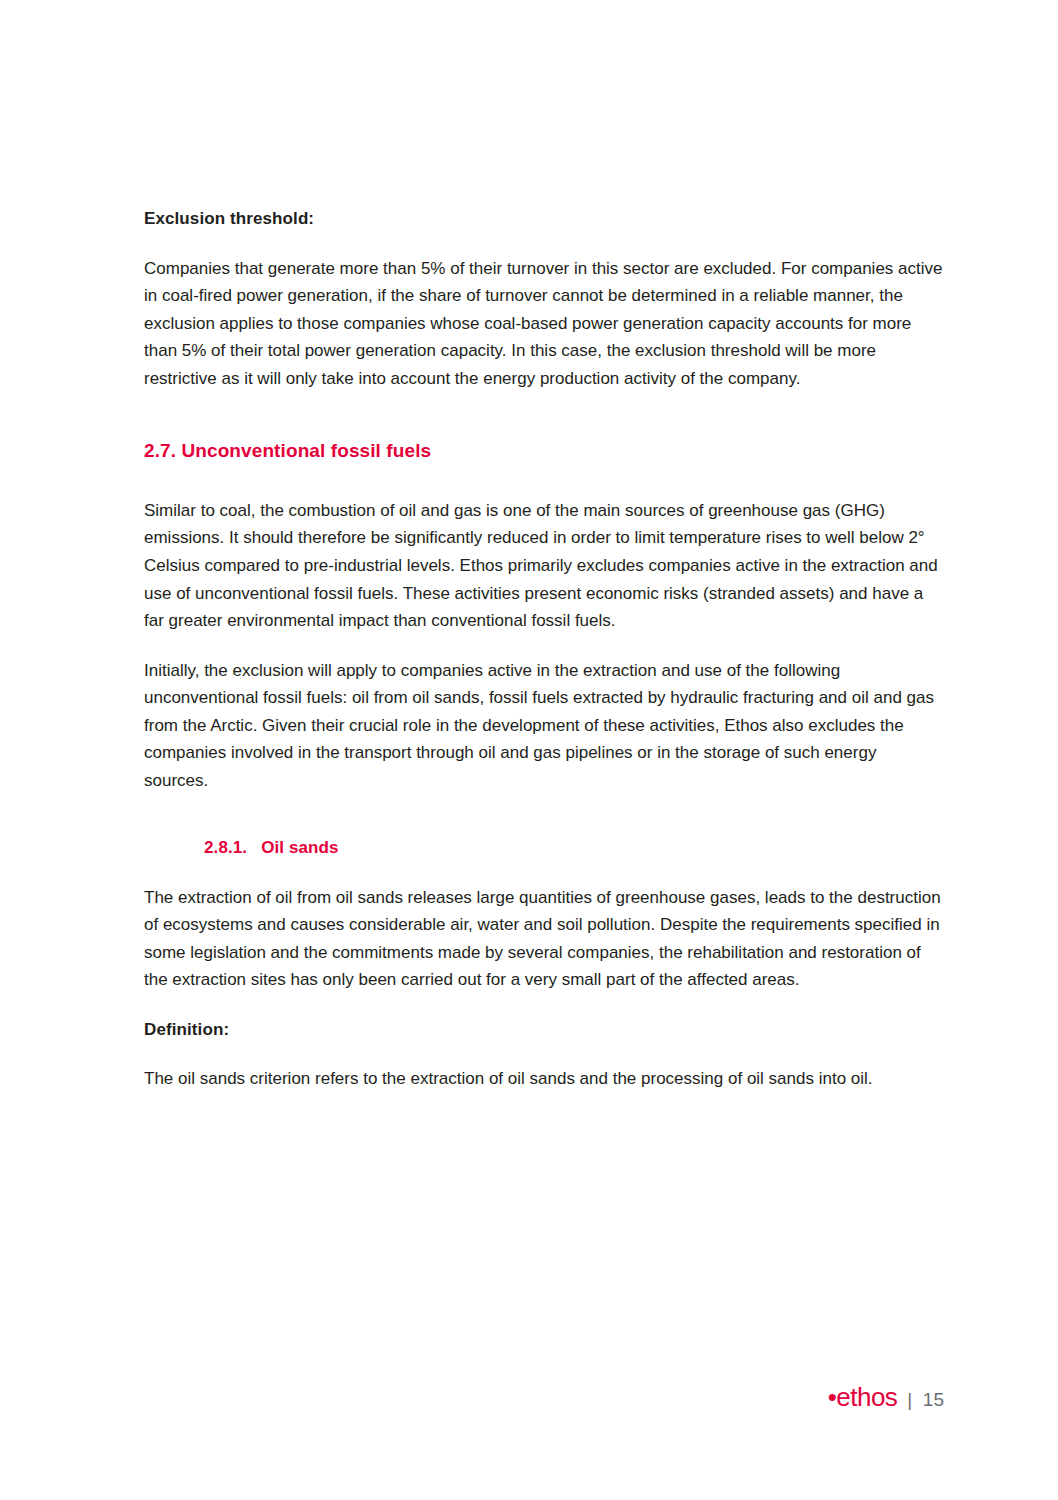Exclusion threshold:
Companies that generate more than 5% of their turnover in this sector are excluded. For companies active in coal-fired power generation, if the share of turnover cannot be determined in a reliable manner, the exclusion applies to those companies whose coal-based power generation capacity accounts for more than 5% of their total power generation capacity. In this case, the exclusion threshold will be more restrictive as it will only take into account the energy production activity of the company.
2.7. Unconventional fossil fuels
Similar to coal, the combustion of oil and gas is one of the main sources of greenhouse gas (GHG) emissions. It should therefore be significantly reduced in order to limit temperature rises to well below 2° Celsius compared to pre-industrial levels. Ethos primarily excludes companies active in the extraction and use of unconventional fossil fuels. These activities present economic risks (stranded assets) and have a far greater environmental impact than conventional fossil fuels.
Initially, the exclusion will apply to companies active in the extraction and use of the following unconventional fossil fuels: oil from oil sands, fossil fuels extracted by hydraulic fracturing and oil and gas from the Arctic. Given their crucial role in the development of these activities, Ethos also excludes the companies involved in the transport through oil and gas pipelines or in the storage of such energy sources.
2.8.1. Oil sands
The extraction of oil from oil sands releases large quantities of greenhouse gases, leads to the destruction of ecosystems and causes considerable air, water and soil pollution. Despite the requirements specified in some legislation and the commitments made by several companies, the rehabilitation and restoration of the extraction sites has only been carried out for a very small part of the affected areas.
Definition:
The oil sands criterion refers to the extraction of oil sands and the processing of oil sands into oil.
•ethos | 15